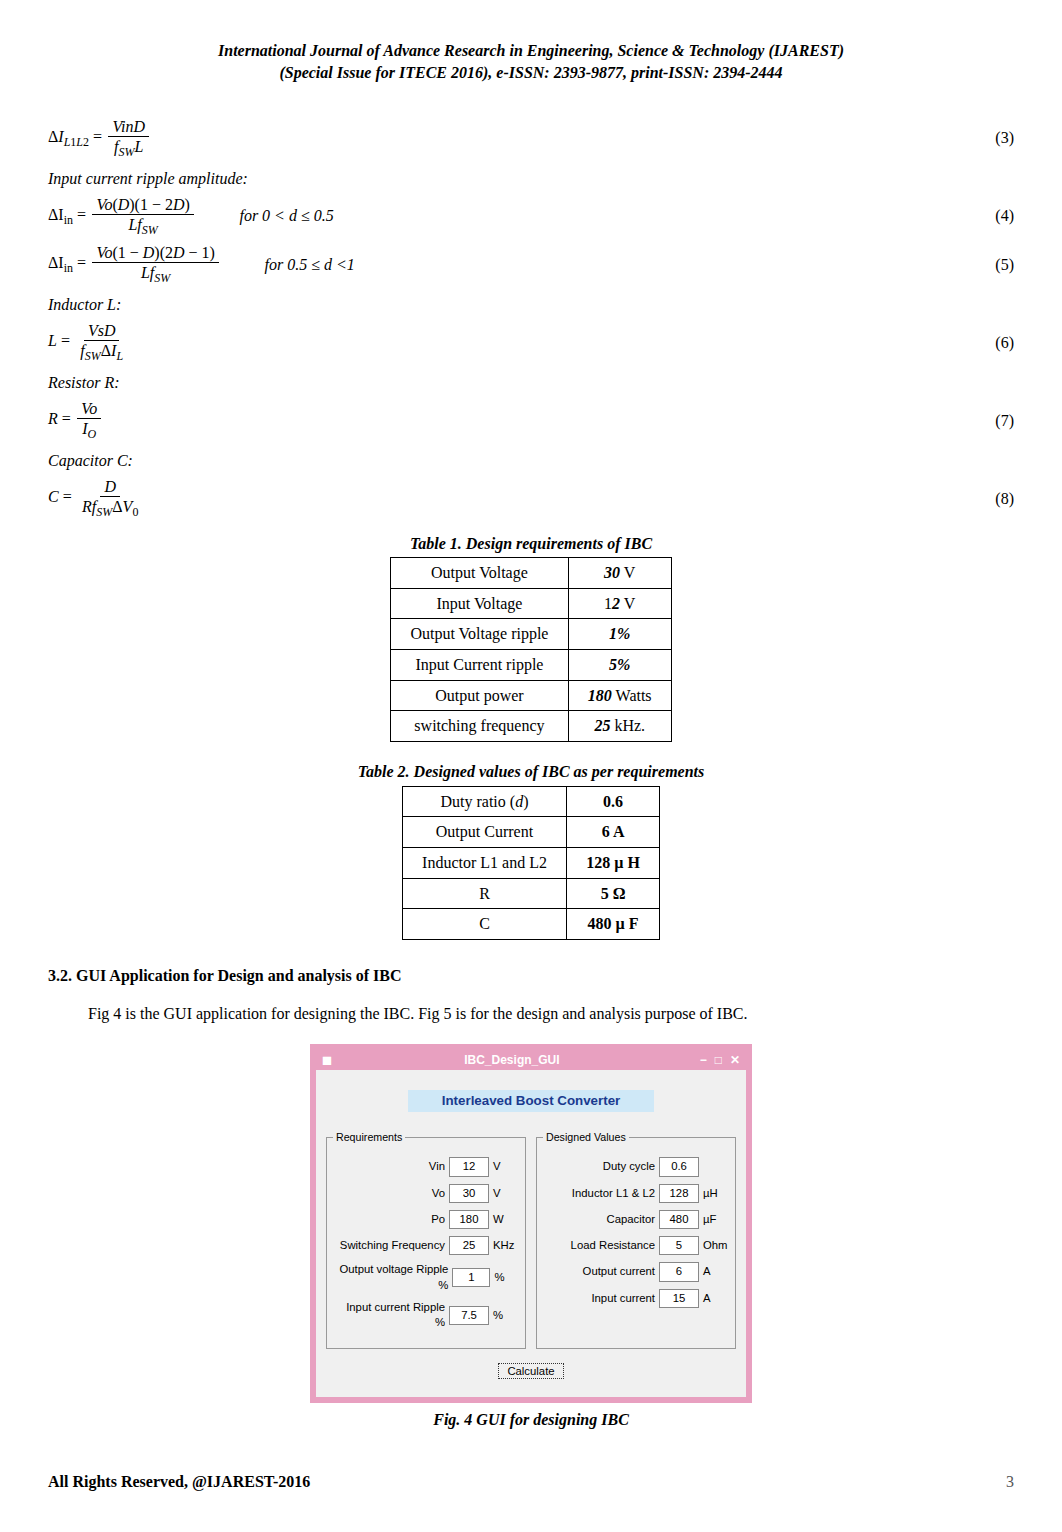International Journal of Advance Research in Engineering, Science & Technology (IJAREST)
(Special Issue for ITECE 2016), e-ISSN: 2393-9877, print-ISSN: 2394-2444
ΔIL1L2 = VinD fSWL
(3)
Input current ripple amplitude:
ΔIin = Vo(D)(1 − 2D) LfSW for 0 < d ≤ 0.5
(4)
ΔIin = Vo(1 − D)(2D − 1) LfSW for 0.5 ≤ d <1
(5)
Inductor L:
L = VsD fSWΔIL
(6)
Resistor R:
R = Vo IO
(7)
Capacitor C:
C = D RfSWΔV0
(8)
Table 1. Design requirements of IBC
| Output Voltage | 30 V |
| Input Voltage | 1 2 V |
| Output Voltage ripple | 1% |
| Input Current ripple | 5% |
| Output power | 180 Watts |
| switching frequency | 25 kHz. |
Table 2. Designed values of IBC as per requirements
| Duty ratio ( d ) | 0.6 |
| Output Current | 6 A |
| Inductor L1 and L2 | 128 µ H |
| R | 5 Ω |
| C | 480 µ F |
3.2. GUI Application for Design and analysis of IBC
Fig 4 is the GUI application for designing the IBC. Fig 5 is for the design and analysis purpose of IBC.
◼ IBC_Design_GUI −□✕
Interleaved Boost Converter
Requirements
Vin 12 V
Vo 30 V
Po 180 W
Switching Frequency 25 KHz
Output voltage Ripple % 1%
Input current Ripple % 7.5%
Designed Values
Duty cycle 0.6
Inductor L1 & L2128 µH
Capacitor 480 µF
Load Resistance 5 Ohm
Output current 6 A
Input current 15 A
Calculate
Fig. 4 GUI for designing IBC
All Rights Reserved, @IJAREST-2016 3